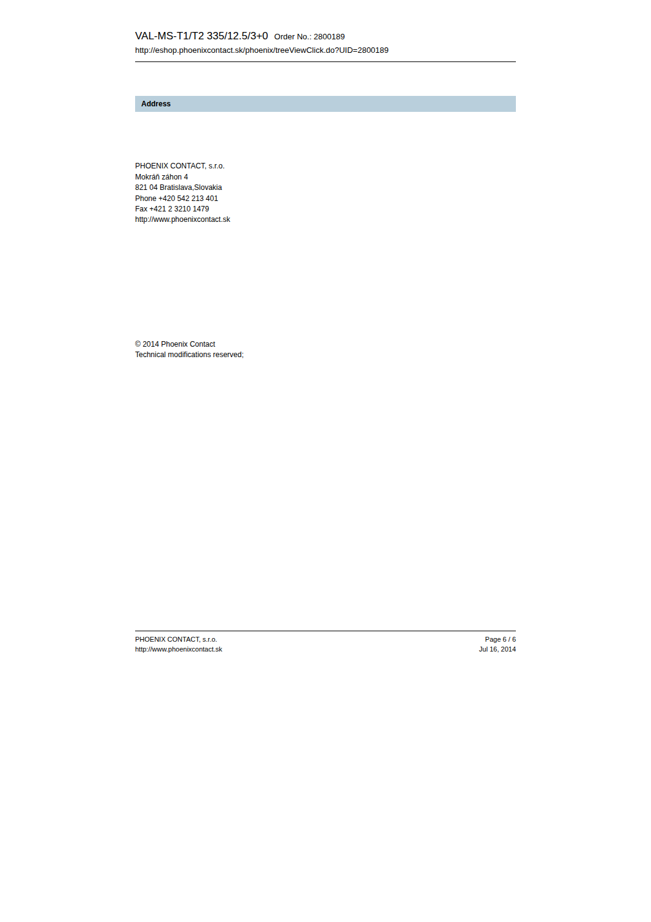VAL-MS-T1/T2 335/12.5/3+0 Order No.: 2800189 http://eshop.phoenixcontact.sk/phoenix/treeViewClick.do?UID=2800189
Address
PHOENIX CONTACT, s.r.o.
Mokráň záhon 4
821 04 Bratislava,Slovakia
Phone +420 542 213 401
Fax +421 2 3210 1479
http://www.phoenixcontact.sk
© 2014 Phoenix Contact
Technical modifications reserved;
PHOENIX CONTACT, s.r.o.
http://www.phoenixcontact.sk
Page 6 / 6
Jul 16, 2014